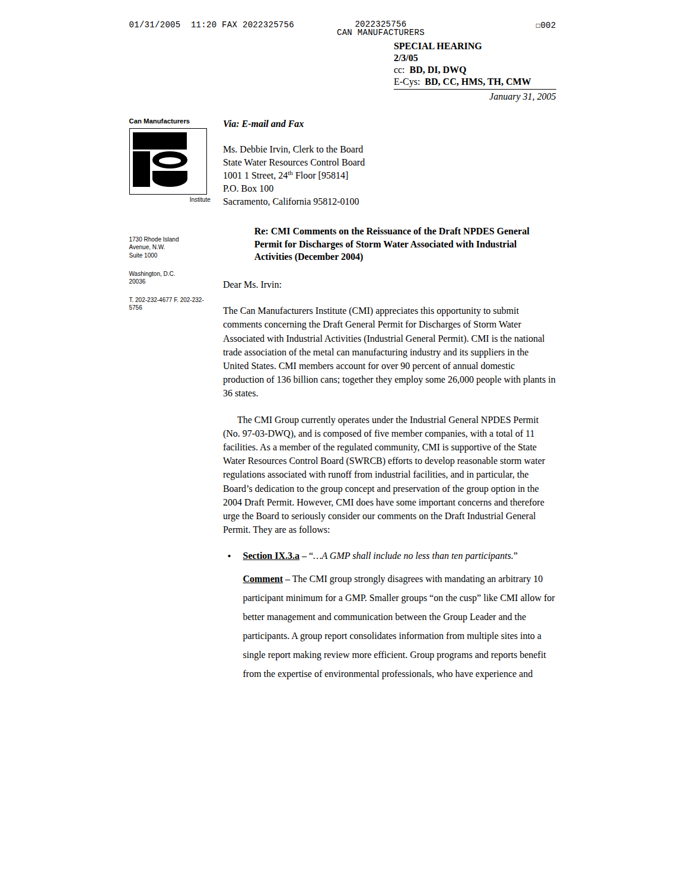01/31/2005 11:20 FAX 2022325756
2022325756
CAN MANUFACTURERS
☐002
SPECIAL HEARING
2/3/05
cc: BD, DI, DWQ
E-Cys: BD, CC, HMS, TH, CMW
January 31, 2005
Can Manufacturers
Institute
1730 Rhode Island Avenue, N.W. Suite 1000
Washington, D.C. 20036
T. 202-232-4677 F. 202-232-5756
Via: E-mail and Fax
Ms. Debbie Irvin, Clerk to the Board State Water Resources Control Board 1001 1 Street, 24th Floor [95814] P.O. Box 100 Sacramento, California 95812-0100
Re: CMI Comments on the Reissuance of the Draft NPDES General Permit for Discharges of Storm Water Associated with Industrial Activities (December 2004)
Dear Ms. Irvin:
The Can Manufacturers Institute (CMI) appreciates this opportunity to submit comments concerning the Draft General Permit for Discharges of Storm Water Associated with Industrial Activities (Industrial General Permit). CMI is the national trade association of the metal can manufacturing industry and its suppliers in the United States. CMI members account for over 90 percent of annual domestic production of 136 billion cans; together they employ some 26,000 people with plants in 36 states.
The CMI Group currently operates under the Industrial General NPDES Permit (No. 97-03-DWQ), and is composed of five member companies, with a total of 11 facilities. As a member of the regulated community, CMI is supportive of the State Water Resources Control Board (SWRCB) efforts to develop reasonable storm water regulations associated with runoff from industrial facilities, and in particular, the Board’s dedication to the group concept and preservation of the group option in the 2004 Draft Permit. However, CMI does have some important concerns and therefore urge the Board to seriously consider our comments on the Draft Industrial General Permit. They are as follows:
Section IX.3.a – “…A GMP shall include no less than ten participants.”
Comment – The CMI group strongly disagrees with mandating an arbitrary 10 participant minimum for a GMP. Smaller groups “on the cusp” like CMI allow for better management and communication between the Group Leader and the participants. A group report consolidates information from multiple sites into a single report making review more efficient. Group programs and reports benefit from the expertise of environmental professionals, who have experience and